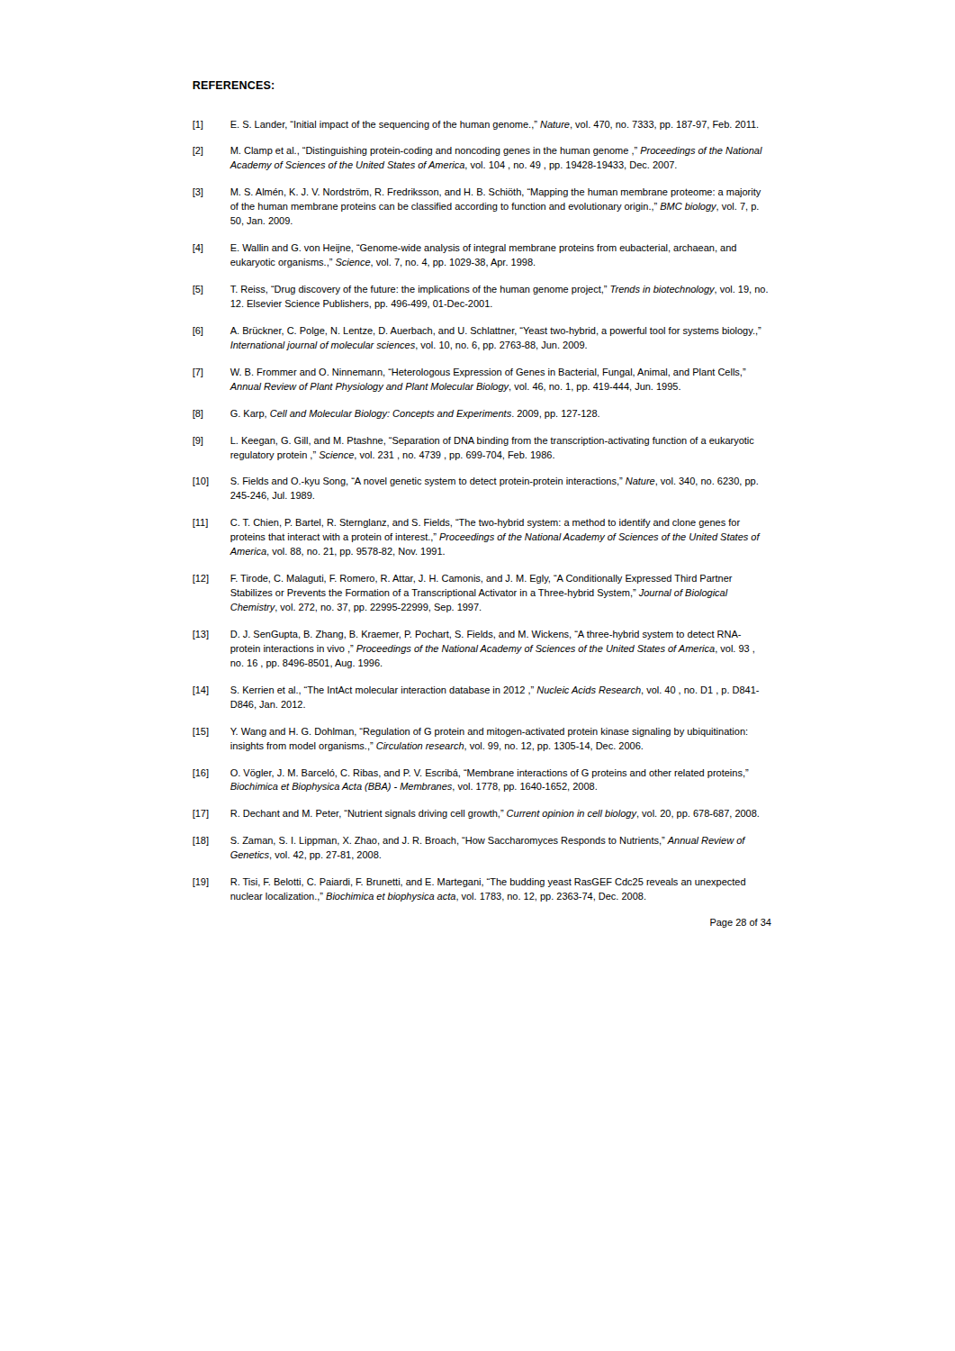REFERENCES:
| [1] | E. S. Lander, “Initial impact of the sequencing of the human genome.,” Nature , vol. 470, no. 7333, pp. 187-97, Feb. 2011. |
| [2] | M. Clamp et al., “Distinguishing protein-coding and noncoding genes in the human genome ,” Proceedings of the National Academy of Sciences of the United States of America , vol. 104 , no. 49 , pp. 19428-19433, Dec. 2007. |
| [3] | M. S. Almén, K. J. V. Nordström, R. Fredriksson, and H. B. Schiöth, “Mapping the human membrane proteome: a majority of the human membrane proteins can be classified according to function and evolutionary origin.,” BMC biology , vol. 7, p. 50, Jan. 2009. |
| [4] | E. Wallin and G. von Heijne, “Genome-wide analysis of integral membrane proteins from eubacterial, archaean, and eukaryotic organisms.,” Science , vol. 7, no. 4, pp. 1029-38, Apr. 1998. |
| [5] | T. Reiss, “Drug discovery of the future: the implications of the human genome project,” Trends in biotechnology , vol. 19, no. 12. Elsevier Science Publishers, pp. 496-499, 01-Dec-2001. |
| [6] | A. Brückner, C. Polge, N. Lentze, D. Auerbach, and U. Schlattner, “Yeast two-hybrid, a powerful tool for systems biology.,” International journal of molecular sciences , vol. 10, no. 6, pp. 2763-88, Jun. 2009. |
| [7] | W. B. Frommer and O. Ninnemann, “Heterologous Expression of Genes in Bacterial, Fungal, Animal, and Plant Cells,” Annual Review of Plant Physiology and Plant Molecular Biology , vol. 46, no. 1, pp. 419-444, Jun. 1995. |
| [8] | G. Karp, Cell and Molecular Biology: Concepts and Experiments . 2009, pp. 127-128. |
| [9] | L. Keegan, G. Gill, and M. Ptashne, “Separation of DNA binding from the transcription-activating function of a eukaryotic regulatory protein ,” Science , vol. 231 , no. 4739 , pp. 699-704, Feb. 1986. |
| [10] | S. Fields and O.-kyu Song, “A novel genetic system to detect protein-protein interactions,” Nature , vol. 340, no. 6230, pp. 245-246, Jul. 1989. |
| [11] | C. T. Chien, P. Bartel, R. Sternglanz, and S. Fields, “The two-hybrid system: a method to identify and clone genes for proteins that interact with a protein of interest.,” Proceedings of the National Academy of Sciences of the United States of America , vol. 88, no. 21, pp. 9578-82, Nov. 1991. |
| [12] | F. Tirode, C. Malaguti, F. Romero, R. Attar, J. H. Camonis, and J. M. Egly, “A Conditionally Expressed Third Partner Stabilizes or Prevents the Formation of a Transcriptional Activator in a Three-hybrid System,” Journal of Biological Chemistry , vol. 272, no. 37, pp. 22995-22999, Sep. 1997. |
| [13] | D. J. SenGupta, B. Zhang, B. Kraemer, P. Pochart, S. Fields, and M. Wickens, “A three-hybrid system to detect RNA-protein interactions in vivo ,” Proceedings of the National Academy of Sciences of the United States of America , vol. 93 , no. 16 , pp. 8496-8501, Aug. 1996. |
| [14] | S. Kerrien et al., “The IntAct molecular interaction database in 2012 ,” Nucleic Acids Research , vol. 40 , no. D1 , p. D841-D846, Jan. 2012. |
| [15] | Y. Wang and H. G. Dohlman, “Regulation of G protein and mitogen-activated protein kinase signaling by ubiquitination: insights from model organisms.,” Circulation research , vol. 99, no. 12, pp. 1305-14, Dec. 2006. |
| [16] | O. Vögler, J. M. Barceló, C. Ribas, and P. V. Escribá, “Membrane interactions of G proteins and other related proteins,” Biochimica et Biophysica Acta (BBA) - Membranes , vol. 1778, pp. 1640-1652, 2008. |
| [17] | R. Dechant and M. Peter, “Nutrient signals driving cell growth,” Current opinion in cell biology , vol. 20, pp. 678-687, 2008. |
| [18] | S. Zaman, S. I. Lippman, X. Zhao, and J. R. Broach, “How Saccharomyces Responds to Nutrients,” Annual Review of Genetics , vol. 42, pp. 27-81, 2008. |
| [19] | R. Tisi, F. Belotti, C. Paiardi, F. Brunetti, and E. Martegani, “The budding yeast RasGEF Cdc25 reveals an unexpected nuclear localization.,” Biochimica et biophysica acta , vol. 1783, no. 12, pp. 2363-74, Dec. 2008. |
Page 28 of 34